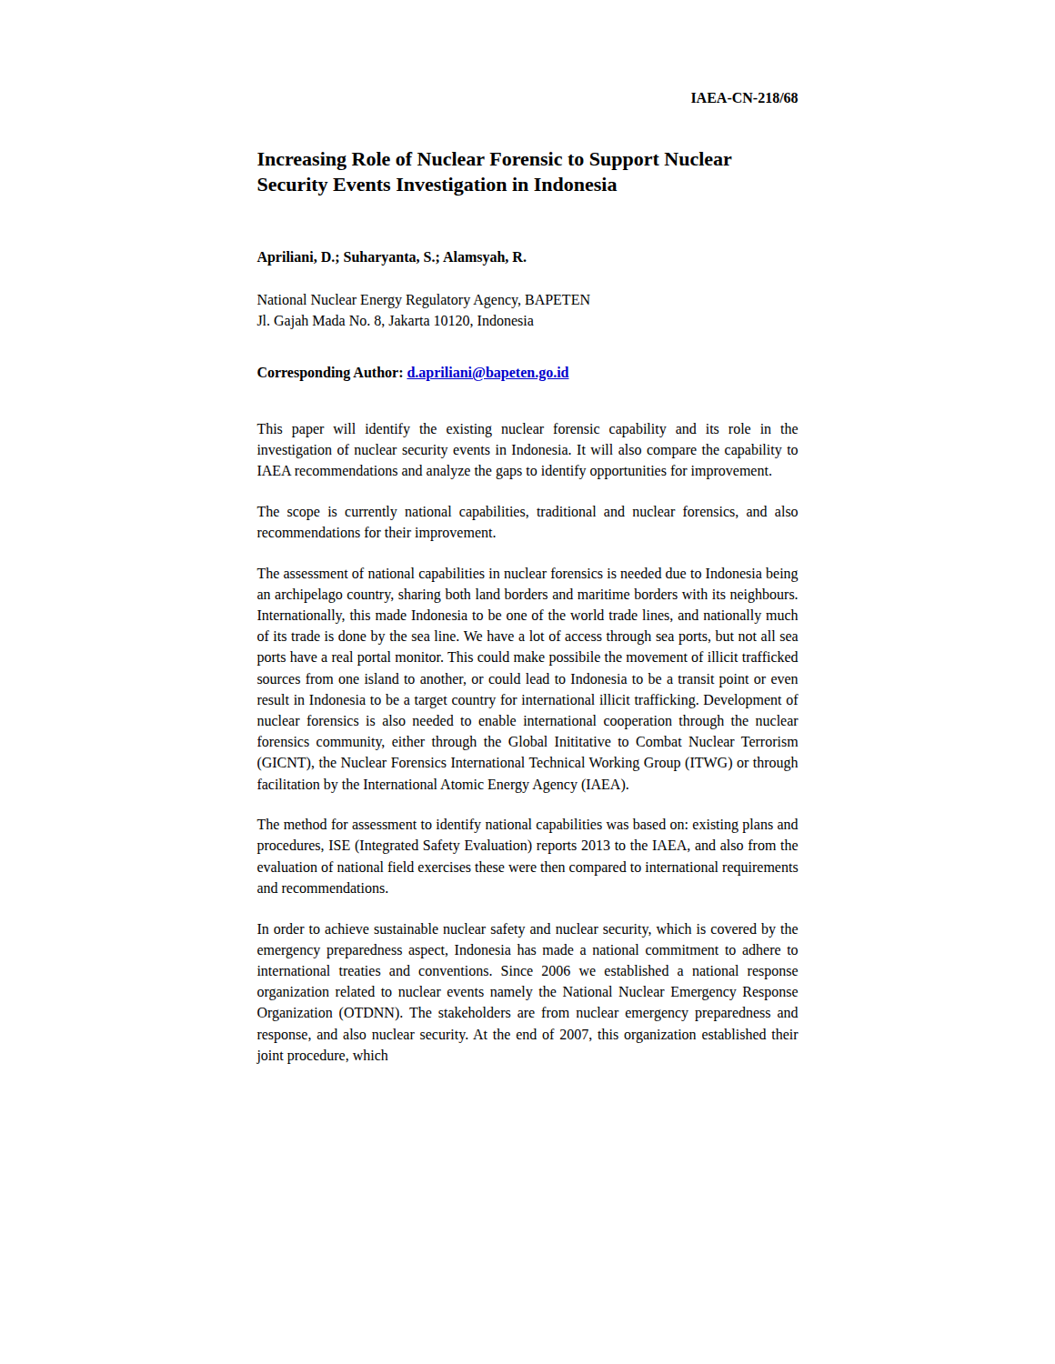IAEA-CN-218/68
Increasing Role of Nuclear Forensic to Support Nuclear Security Events Investigation in Indonesia
Apriliani, D.; Suharyanta, S.; Alamsyah, R.
National Nuclear Energy Regulatory Agency, BAPETEN
Jl. Gajah Mada No. 8, Jakarta 10120, Indonesia
Corresponding Author: d.apriliani@bapeten.go.id
This paper will identify the existing nuclear forensic capability and its role in the investigation of nuclear security events in Indonesia. It will also compare the capability to IAEA recommendations and analyze the gaps to identify opportunities for improvement.
The scope is currently national capabilities, traditional and nuclear forensics, and also recommendations for their improvement.
The assessment of national capabilities in nuclear forensics is needed due to Indonesia being an archipelago country, sharing both land borders and maritime borders with its neighbours. Internationally, this made Indonesia to be one of the world trade lines, and nationally much of its trade is done by the sea line. We have a lot of access through sea ports, but not all sea ports have a real portal monitor. This could make possibile the movement of illicit trafficked sources from one island to another, or could lead to Indonesia to be a transit point or even result in Indonesia to be a target country for international illicit trafficking. Development of nuclear forensics is also needed to enable international cooperation through the nuclear forensics community, either through the Global Inititative to Combat Nuclear Terrorism (GICNT), the Nuclear Forensics International Technical Working Group (ITWG) or through facilitation by the International Atomic Energy Agency (IAEA).
The method for assessment to identify national capabilities was based on: existing plans and procedures, ISE (Integrated Safety Evaluation) reports 2013 to the IAEA, and also from the evaluation of national field exercises these were then compared to international requirements and recommendations.
In order to achieve sustainable nuclear safety and nuclear security, which is covered by the emergency preparedness aspect, Indonesia has made a national commitment to adhere to international treaties and conventions. Since 2006 we established a national response organization related to nuclear events namely the National Nuclear Emergency Response Organization (OTDNN). The stakeholders are from nuclear emergency preparedness and response, and also nuclear security. At the end of 2007, this organization established their joint procedure, which